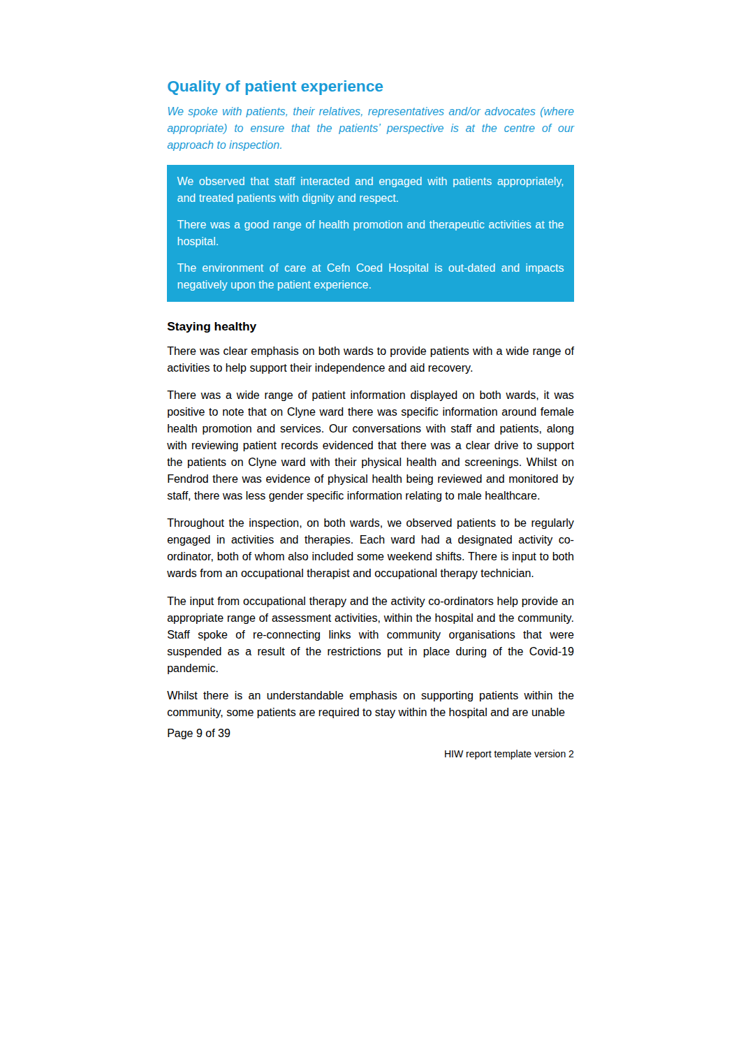Quality of patient experience
We spoke with patients, their relatives, representatives and/or advocates (where appropriate) to ensure that the patients’ perspective is at the centre of our approach to inspection.
We observed that staff interacted and engaged with patients appropriately, and treated patients with dignity and respect.
There was a good range of health promotion and therapeutic activities at the hospital.
The environment of care at Cefn Coed Hospital is out-dated and impacts negatively upon the patient experience.
Staying healthy
There was clear emphasis on both wards to provide patients with a wide range of activities to help support their independence and aid recovery.
There was a wide range of patient information displayed on both wards, it was positive to note that on Clyne ward there was specific information around female health promotion and services. Our conversations with staff and patients, along with reviewing patient records evidenced that there was a clear drive to support the patients on Clyne ward with their physical health and screenings. Whilst on Fendrod there was evidence of physical health being reviewed and monitored by staff, there was less gender specific information relating to male healthcare.
Throughout the inspection, on both wards, we observed patients to be regularly engaged in activities and therapies. Each ward had a designated activity co-ordinator, both of whom also included some weekend shifts. There is input to both wards from an occupational therapist and occupational therapy technician.
The input from occupational therapy and the activity co-ordinators help provide an appropriate range of assessment activities, within the hospital and the community. Staff spoke of re-connecting links with community organisations that were suspended as a result of the restrictions put in place during of the Covid-19 pandemic.
Whilst there is an understandable emphasis on supporting patients within the community, some patients are required to stay within the hospital and are unable
Page 9 of 39
HIW report template version 2